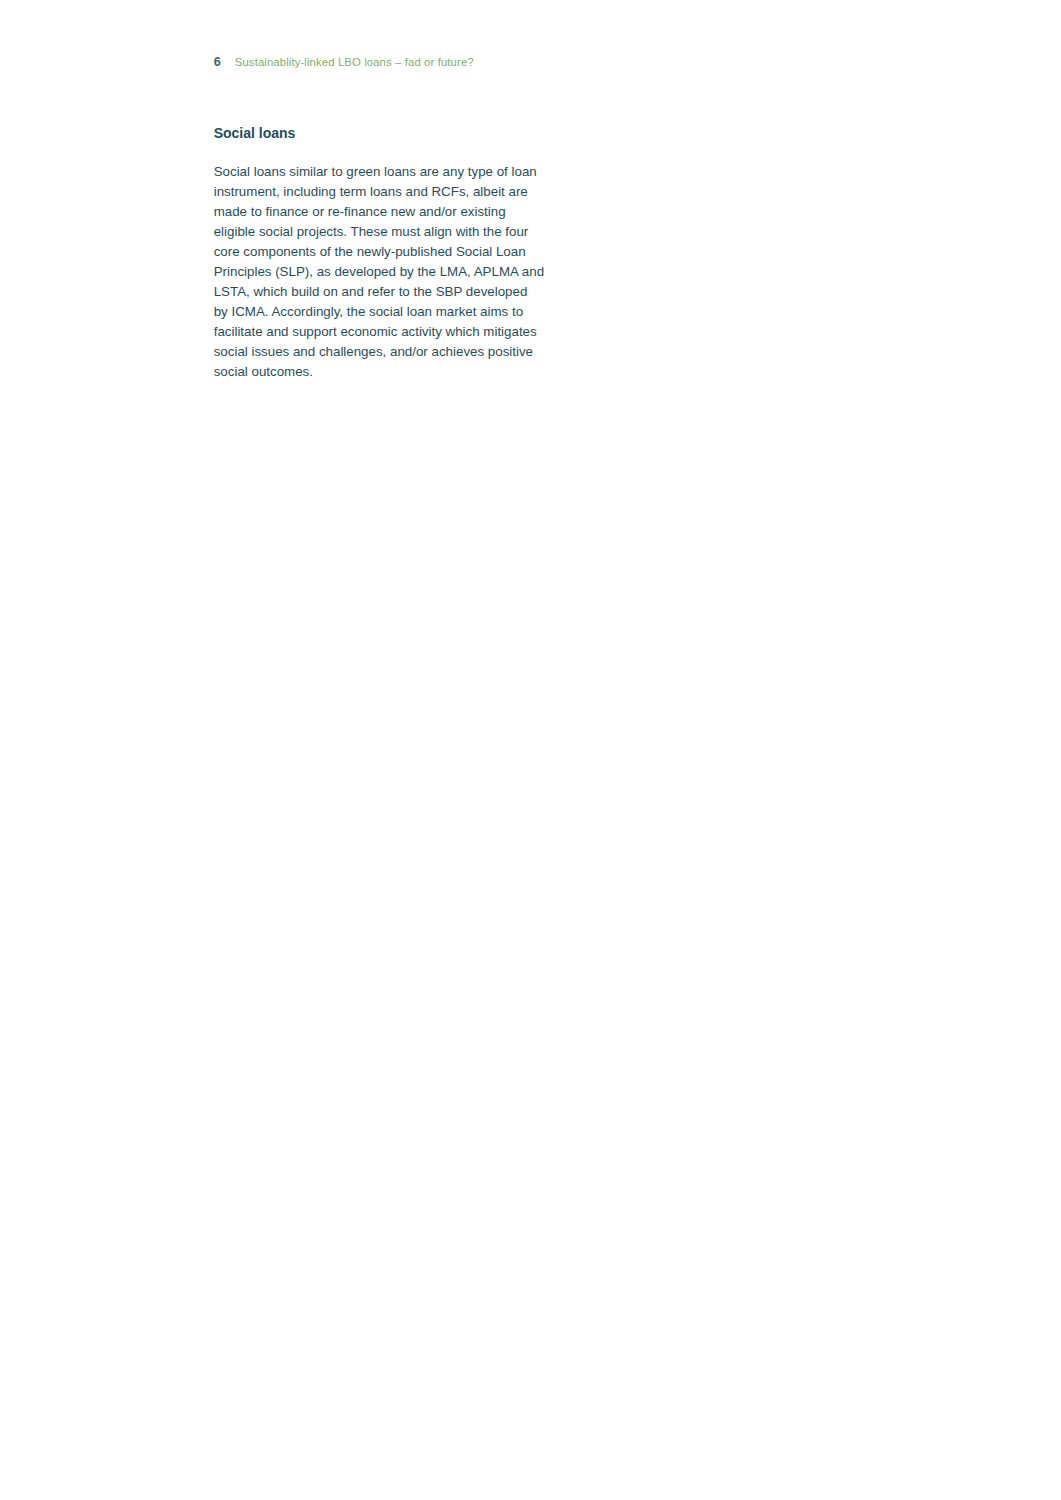6 Sustainablity-linked LBO loans – fad or future?
Social loans
Social loans similar to green loans are any type of loan instrument, including term loans and RCFs, albeit are made to finance or re-finance new and/or existing eligible social projects. These must align with the four core components of the newly-published Social Loan Principles (SLP), as developed by the LMA, APLMA and LSTA, which build on and refer to the SBP developed by ICMA. Accordingly, the social loan market aims to facilitate and support economic activity which mitigates social issues and challenges, and/or achieves positive social outcomes.